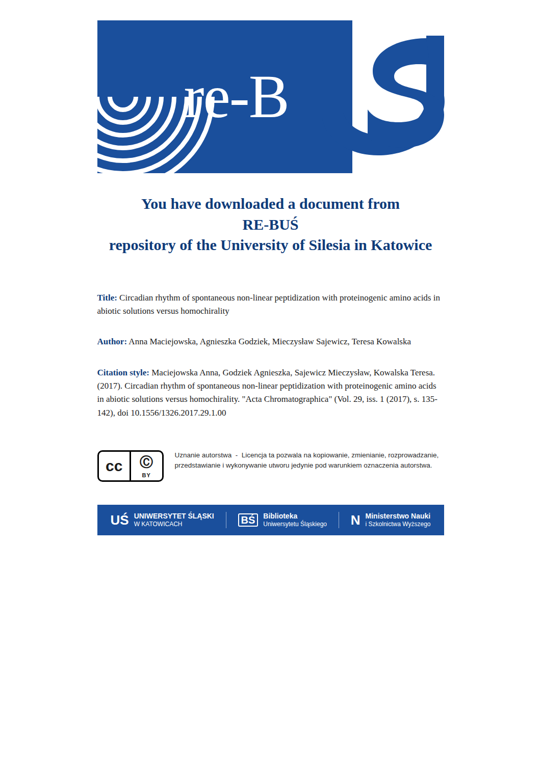re-B
You have downloaded a document from
RE-BUŚ
repository of the University of Silesia in Katowice
Title: Circadian rhythm of spontaneous non-linear peptidization with proteinogenic amino acids in abiotic solutions versus homochirality
Author: Anna Maciejowska, Agnieszka Godziek, Mieczysław Sajewicz, Teresa Kowalska
Citation style: Maciejowska Anna, Godziek Agnieszka, Sajewicz Mieczysław, Kowalska Teresa. (2017). Circadian rhythm of spontaneous non-linear peptidization with proteinogenic amino acids in abiotic solutions versus homochirality. "Acta Chromatographica" (Vol. 29, iss. 1 (2017), s. 135-142), doi 10.1556/1326.2017.29.1.00
cc
Ⓒ
BY
Uznanie autorstwa - Licencja ta pozwala na kopiowanie, zmienianie, rozprowadzanie, przedstawianie i wykonywanie utworu jedynie pod warunkiem oznaczenia autorstwa.
UŚ UNIWERSYTET ŚLĄSKI W KATOWICACH
BŚ Biblioteka Uniwersytetu Śląskiego
N Ministerstwo Nauki i Szkolnictwa Wyższego